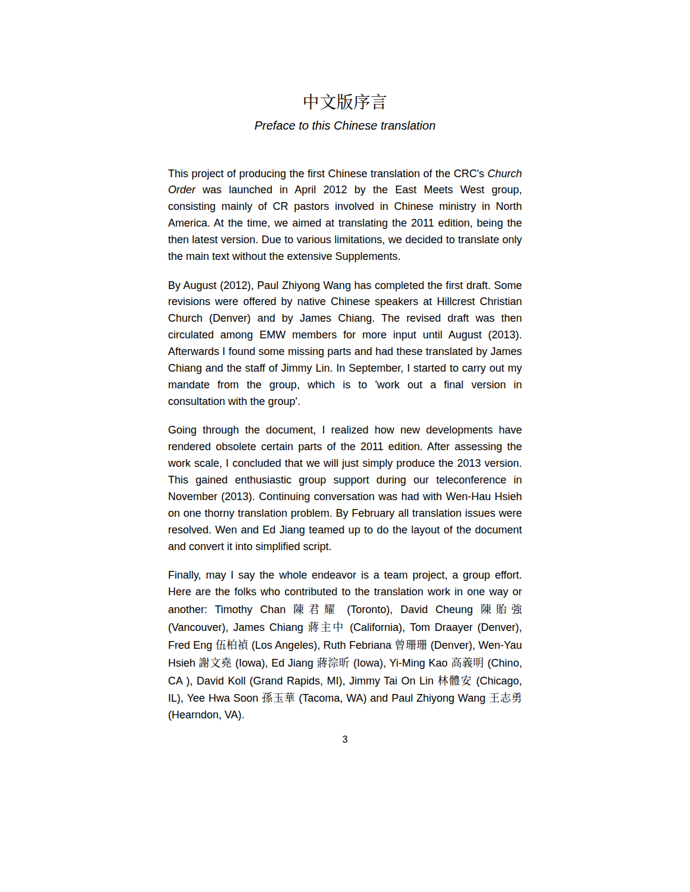中文版序言
Preface to this Chinese translation
This project of producing the first Chinese translation of the CRC's Church Order was launched in April 2012 by the East Meets West group, consisting mainly of CR pastors involved in Chinese ministry in North America. At the time, we aimed at translating the 2011 edition, being the then latest version. Due to various limitations, we decided to translate only the main text without the extensive Supplements.
By August (2012), Paul Zhiyong Wang has completed the first draft. Some revisions were offered by native Chinese speakers at Hillcrest Christian Church (Denver) and by James Chiang. The revised draft was then circulated among EMW members for more input until August (2013). Afterwards I found some missing parts and had these translated by James Chiang and the staff of Jimmy Lin. In September, I started to carry out my mandate from the group, which is to 'work out a final version in consultation with the group'.
Going through the document, I realized how new developments have rendered obsolete certain parts of the 2011 edition. After assessing the work scale, I concluded that we will just simply produce the 2013 version. This gained enthusiastic group support during our teleconference in November (2013). Continuing conversation was had with Wen-Hau Hsieh on one thorny translation problem. By February all translation issues were resolved. Wen and Ed Jiang teamed up to do the layout of the document and convert it into simplified script.
Finally, may I say the whole endeavor is a team project, a group effort. Here are the folks who contributed to the translation work in one way or another: Timothy Chan 陳君耀 (Toronto), David Cheung 陳貽強 (Vancouver), James Chiang 蔣主中 (California), Tom Draayer (Denver), Fred Eng 伍柏禎 (Los Angeles), Ruth Febriana 曾珊珊 (Denver), Wen-Yau Hsieh 謝文堯 (Iowa), Ed Jiang 蔣淙昕 (Iowa), Yi-Ming Kao 高義明 (Chino, CA ), David Koll (Grand Rapids, MI), Jimmy Tai On Lin 林體安 (Chicago, IL), Yee Hwa Soon 孫玉華 (Tacoma, WA) and Paul Zhiyong Wang 王志勇 (Hearndon, VA).
3